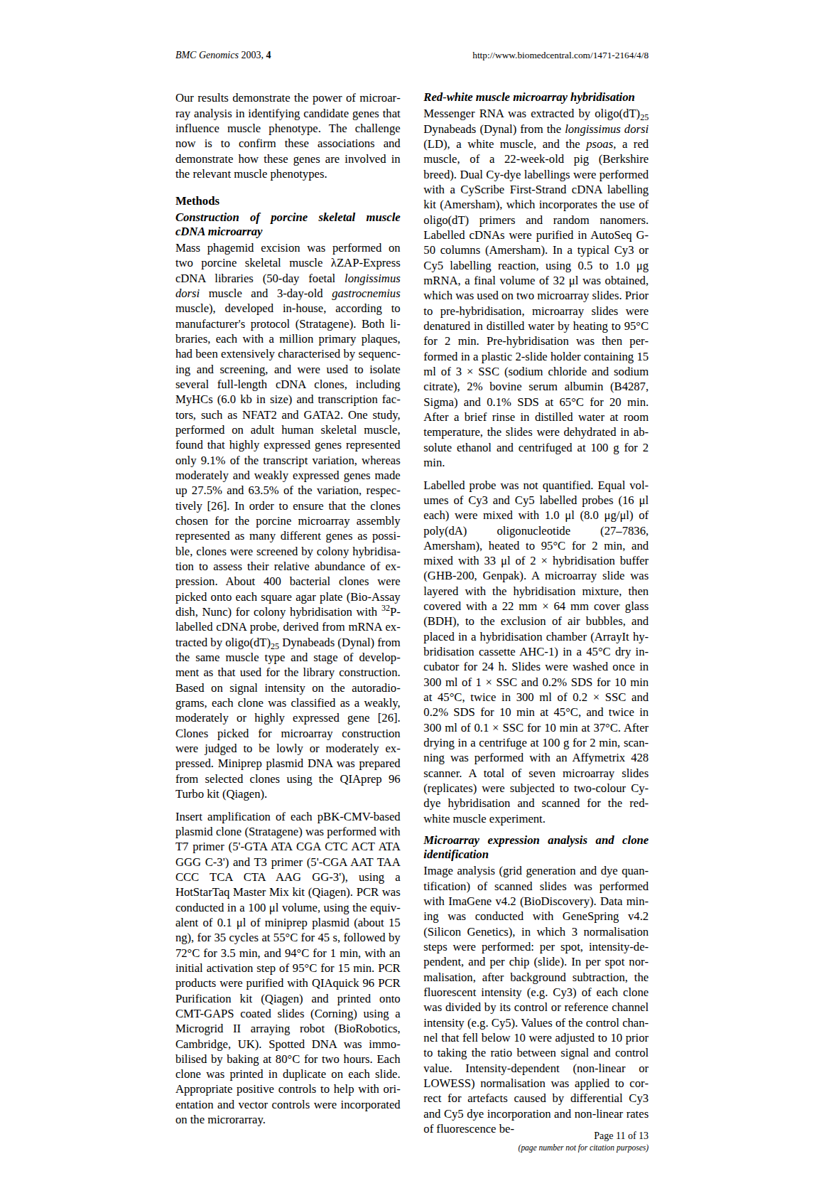BMC Genomics 2003, 4
http://www.biomedcentral.com/1471-2164/4/8
Our results demonstrate the power of microarray analysis in identifying candidate genes that influence muscle phenotype. The challenge now is to confirm these associations and demonstrate how these genes are involved in the relevant muscle phenotypes.
Methods
Construction of porcine skeletal muscle cDNA microarray
Mass phagemid excision was performed on two porcine skeletal muscle λZAP-Express cDNA libraries (50-day foetal longissimus dorsi muscle and 3-day-old gastrocnemius muscle), developed in-house, according to manufacturer's protocol (Stratagene). Both libraries, each with a million primary plaques, had been extensively characterised by sequencing and screening, and were used to isolate several full-length cDNA clones, including MyHCs (6.0 kb in size) and transcription factors, such as NFAT2 and GATA2. One study, performed on adult human skeletal muscle, found that highly expressed genes represented only 9.1% of the transcript variation, whereas moderately and weakly expressed genes made up 27.5% and 63.5% of the variation, respectively [26]. In order to ensure that the clones chosen for the porcine microarray assembly represented as many different genes as possible, clones were screened by colony hybridisation to assess their relative abundance of expression. About 400 bacterial clones were picked onto each square agar plate (Bio-Assay dish, Nunc) for colony hybridisation with 32P-labelled cDNA probe, derived from mRNA extracted by oligo(dT)25 Dynabeads (Dynal) from the same muscle type and stage of development as that used for the library construction. Based on signal intensity on the autoradiograms, each clone was classified as a weakly, moderately or highly expressed gene [26]. Clones picked for microarray construction were judged to be lowly or moderately expressed. Miniprep plasmid DNA was prepared from selected clones using the QIAprep 96 Turbo kit (Qiagen).
Insert amplification of each pBK-CMV-based plasmid clone (Stratagene) was performed with T7 primer (5'-GTA ATA CGA CTC ACT ATA GGG C-3') and T3 primer (5'-CGA AAT TAA CCC TCA CTA AAG GG-3'), using a HotStarTaq Master Mix kit (Qiagen). PCR was conducted in a 100 μl volume, using the equivalent of 0.1 μl of miniprep plasmid (about 15 ng), for 35 cycles at 55°C for 45 s, followed by 72°C for 3.5 min, and 94°C for 1 min, with an initial activation step of 95°C for 15 min. PCR products were purified with QIAquick 96 PCR Purification kit (Qiagen) and printed onto CMT-GAPS coated slides (Corning) using a Microgrid II arraying robot (BioRobotics, Cambridge, UK). Spotted DNA was immobilised by baking at 80°C for two hours. Each clone was printed in duplicate on each slide. Appropriate positive controls to help with orientation and vector controls were incorporated on the microrarray.
Red-white muscle microarray hybridisation
Messenger RNA was extracted by oligo(dT)25 Dynabeads (Dynal) from the longissimus dorsi (LD), a white muscle, and the psoas, a red muscle, of a 22-week-old pig (Berkshire breed). Dual Cy-dye labellings were performed with a CyScribe First-Strand cDNA labelling kit (Amersham), which incorporates the use of oligo(dT) primers and random nanomers. Labelled cDNAs were purified in AutoSeq G-50 columns (Amersham). In a typical Cy3 or Cy5 labelling reaction, using 0.5 to 1.0 μg mRNA, a final volume of 32 μl was obtained, which was used on two microarray slides. Prior to pre-hybridisation, microarray slides were denatured in distilled water by heating to 95°C for 2 min. Pre-hybridisation was then performed in a plastic 2-slide holder containing 15 ml of 3 × SSC (sodium chloride and sodium citrate), 2% bovine serum albumin (B4287, Sigma) and 0.1% SDS at 65°C for 20 min. After a brief rinse in distilled water at room temperature, the slides were dehydrated in absolute ethanol and centrifuged at 100 g for 2 min.
Labelled probe was not quantified. Equal volumes of Cy3 and Cy5 labelled probes (16 μl each) were mixed with 1.0 μl (8.0 μg/μl) of poly(dA) oligonucleotide (27–7836, Amersham), heated to 95°C for 2 min, and mixed with 33 μl of 2 × hybridisation buffer (GHB-200, Genpak). A microarray slide was layered with the hybridisation mixture, then covered with a 22 mm × 64 mm cover glass (BDH), to the exclusion of air bubbles, and placed in a hybridisation chamber (ArrayIt hybridisation cassette AHC-1) in a 45°C dry incubator for 24 h. Slides were washed once in 300 ml of 1 × SSC and 0.2% SDS for 10 min at 45°C, twice in 300 ml of 0.2 × SSC and 0.2% SDS for 10 min at 45°C, and twice in 300 ml of 0.1 × SSC for 10 min at 37°C. After drying in a centrifuge at 100 g for 2 min, scanning was performed with an Affymetrix 428 scanner. A total of seven microarray slides (replicates) were subjected to two-colour Cy-dye hybridisation and scanned for the red-white muscle experiment.
Microarray expression analysis and clone identification
Image analysis (grid generation and dye quantification) of scanned slides was performed with ImaGene v4.2 (BioDiscovery). Data mining was conducted with GeneSpring v4.2 (Silicon Genetics), in which 3 normalisation steps were performed: per spot, intensity-dependent, and per chip (slide). In per spot normalisation, after background subtraction, the fluorescent intensity (e.g. Cy3) of each clone was divided by its control or reference channel intensity (e.g. Cy5). Values of the control channel that fell below 10 were adjusted to 10 prior to taking the ratio between signal and control value. Intensity-dependent (non-linear or LOWESS) normalisation was applied to correct for artefacts caused by differential Cy3 and Cy5 dye incorporation and non-linear rates of fluorescence be-
Page 11 of 13
(page number not for citation purposes)